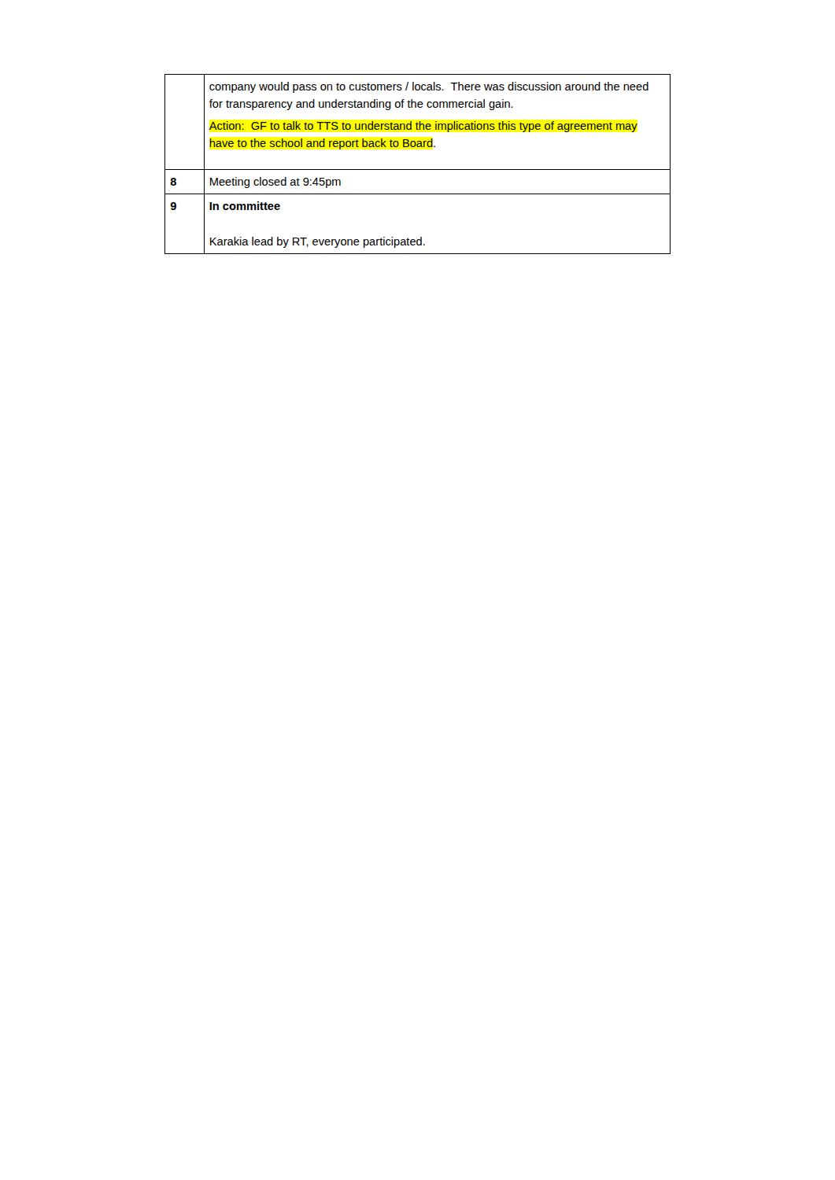| | company would pass on to customers / locals. There was discussion around the need for transparency and understanding of the commercial gain. Action: GF to talk to TTS to understand the implications this type of agreement may have to the school and report back to Board . |
| 8 | Meeting closed at 9:45pm |
| 9 | In committee Karakia lead by RT, everyone participated. |